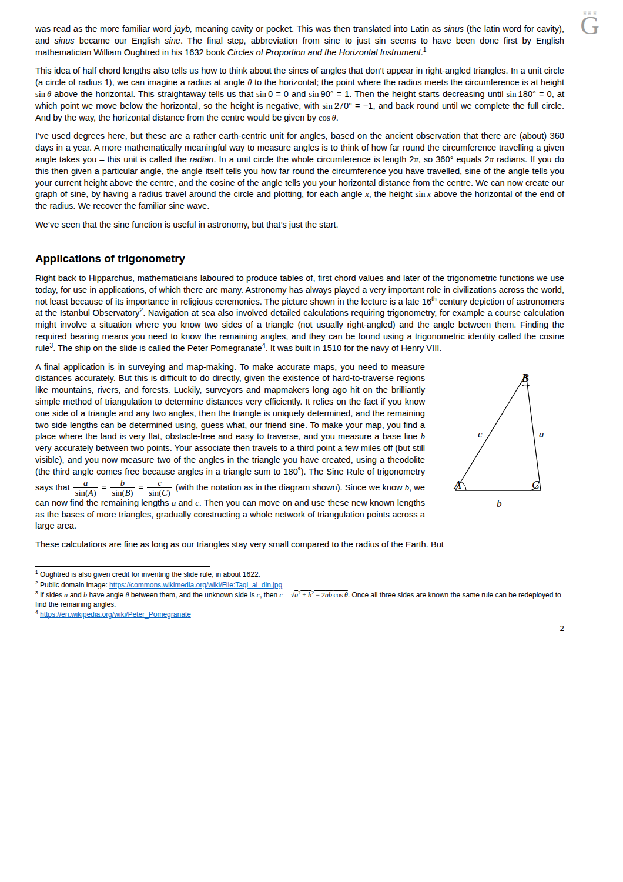♕♕♕G
was read as the more familiar word jayb, meaning cavity or pocket. This was then translated into Latin as sinus (the latin word for cavity), and sinus became our English sine. The final step, abbreviation from sine to just sin seems to have been done first by English mathematician William Oughtred in his 1632 book Circles of Proportion and the Horizontal Instrument.1
This idea of half chord lengths also tells us how to think about the sines of angles that don’t appear in right-angled triangles. In a unit circle (a circle of radius 1), we can imagine a radius at angle θ to the horizontal; the point where the radius meets the circumference is at height sin θ above the horizontal. This straightaway tells us that sin 0 = 0 and sin 90° = 1. Then the height starts decreasing until sin 180° = 0, at which point we move below the horizontal, so the height is negative, with sin 270° = −1, and back round until we complete the full circle. And by the way, the horizontal distance from the centre would be given by cos θ.
I’ve used degrees here, but these are a rather earth-centric unit for angles, based on the ancient observation that there are (about) 360 days in a year. A more mathematically meaningful way to measure angles is to think of how far round the circumference travelling a given angle takes you – this unit is called the radian. In a unit circle the whole circumference is length 2π, so 360° equals 2π radians. If you do this then given a particular angle, the angle itself tells you how far round the circumference you have travelled, sine of the angle tells you your current height above the centre, and the cosine of the angle tells you your horizontal distance from the centre. We can now create our graph of sine, by having a radius travel around the circle and plotting, for each angle x, the height sin x above the horizontal of the end of the radius. We recover the familiar sine wave.
We’ve seen that the sine function is useful in astronomy, but that’s just the start.
Applications of trigonometry
Right back to Hipparchus, mathematicians laboured to produce tables of, first chord values and later of the trigonometric functions we use today, for use in applications, of which there are many. Astronomy has always played a very important role in civilizations across the world, not least because of its importance in religious ceremonies. The picture shown in the lecture is a late 16th century depiction of astronomers at the Istanbul Observatory2. Navigation at sea also involved detailed calculations requiring trigonometry, for example a course calculation might involve a situation where you know two sides of a triangle (not usually right-angled) and the angle between them. Finding the required bearing means you need to know the remaining angles, and they can be found using a trigonometric identity called the cosine rule3. The ship on the slide is called the Peter Pomegranate4. It was built in 1510 for the navy of Henry VIII.
B A C c a b
A final application is in surveying and map-making. To make accurate maps, you need to measure distances accurately. But this is difficult to do directly, given the existence of hard-to-traverse regions like mountains, rivers, and forests. Luckily, surveyors and mapmakers long ago hit on the brilliantly simple method of triangulation to determine distances very efficiently. It relies on the fact if you know one side of a triangle and any two angles, then the triangle is uniquely determined, and the remaining two side lengths can be determined using, guess what, our friend sine. To make your map, you find a place where the land is very flat, obstacle-free and easy to traverse, and you measure a base line b very accurately between two points. Your associate then travels to a third point a few miles off (but still visible), and you now measure two of the angles in the triangle you have created, using a theodolite (the third angle comes free because angles in a triangle sum to 180˚). The Sine Rule of trigonometry says that asin(A) = bsin(B) = csin(C) (with the notation as in the diagram shown). Since we know b, we can now find the remaining lengths a and c. Then you can move on and use these new known lengths as the bases of more triangles, gradually constructing a whole network of triangulation points across a large area.
These calculations are fine as long as our triangles stay very small compared to the radius of the Earth. But
1 Oughtred is also given credit for inventing the slide rule, in about 1622.
2 Public domain image: https://commons.wikimedia.org/wiki/File:Taqi_al_din.jpg
3 If sides a and b have angle θ between them, and the unknown side is c, then c = √a2 + b2 − 2ab cos θ. Once all three sides are known the same rule can be redeployed to find the remaining angles.
4 https://en.wikipedia.org/wiki/Peter_Pomegranate
2